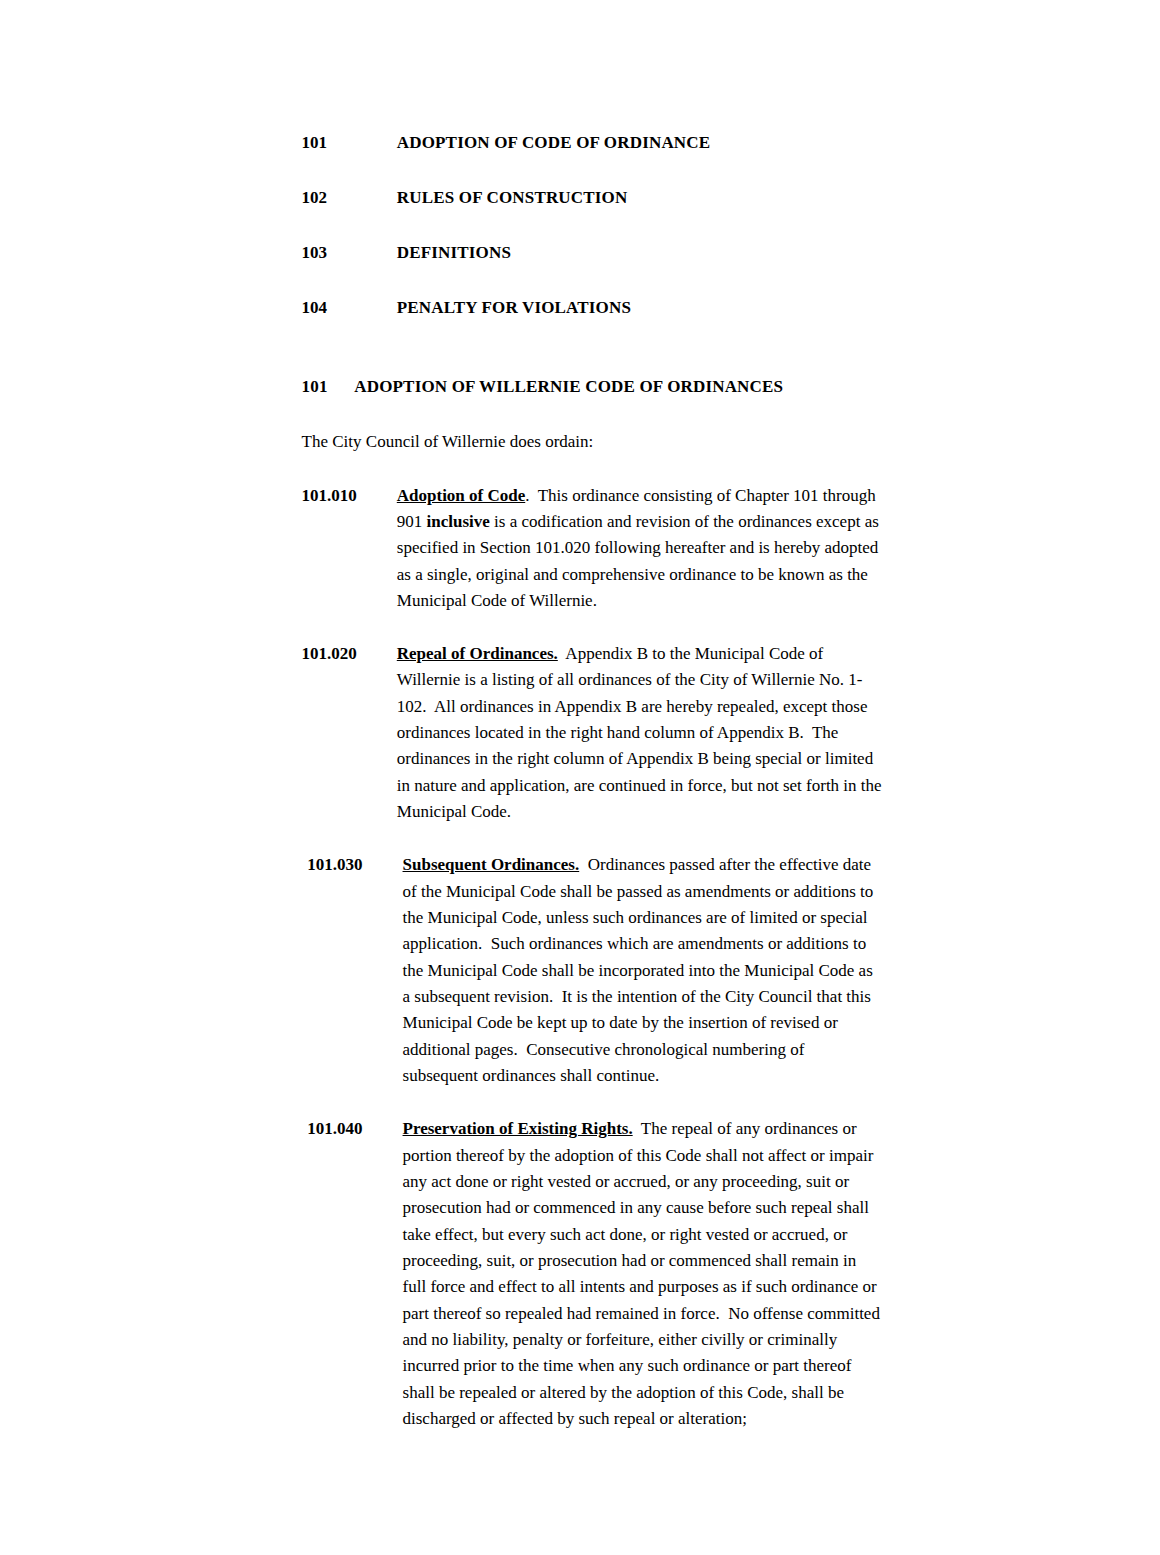101 ADOPTION OF CODE OF ORDINANCE
102 RULES OF CONSTRUCTION
103 DEFINITIONS
104 PENALTY FOR VIOLATIONS
101 ADOPTION OF WILLERNIE CODE OF ORDINANCES
The City Council of Willernie does ordain:
101.010
Adoption of Code. This ordinance consisting of Chapter 101 through 901 inclusive is a codification and revision of the ordinances except as specified in Section 101.020 following hereafter and is hereby adopted as a single, original and comprehensive ordinance to be known as the Municipal Code of Willernie.
101.020
Repeal of Ordinances. Appendix B to the Municipal Code of Willernie is a listing of all ordinances of the City of Willernie No. 1-102. All ordinances in Appendix B are hereby repealed, except those ordinances located in the right hand column of Appendix B. The ordinances in the right column of Appendix B being special or limited in nature and application, are continued in force, but not set forth in the Municipal Code.
101.030
Subsequent Ordinances. Ordinances passed after the effective date of the Municipal Code shall be passed as amendments or additions to the Municipal Code, unless such ordinances are of limited or special application. Such ordinances which are amendments or additions to the Municipal Code shall be incorporated into the Municipal Code as a subsequent revision. It is the intention of the City Council that this Municipal Code be kept up to date by the insertion of revised or additional pages. Consecutive chronological numbering of subsequent ordinances shall continue.
101.040
Preservation of Existing Rights. The repeal of any ordinances or portion thereof by the adoption of this Code shall not affect or impair any act done or right vested or accrued, or any proceeding, suit or prosecution had or commenced in any cause before such repeal shall take effect, but every such act done, or right vested or accrued, or proceeding, suit, or prosecution had or commenced shall remain in full force and effect to all intents and purposes as if such ordinance or part thereof so repealed had remained in force. No offense committed and no liability, penalty or forfeiture, either civilly or criminally incurred prior to the time when any such ordinance or part thereof shall be repealed or altered by the adoption of this Code, shall be discharged or affected by such repeal or alteration;